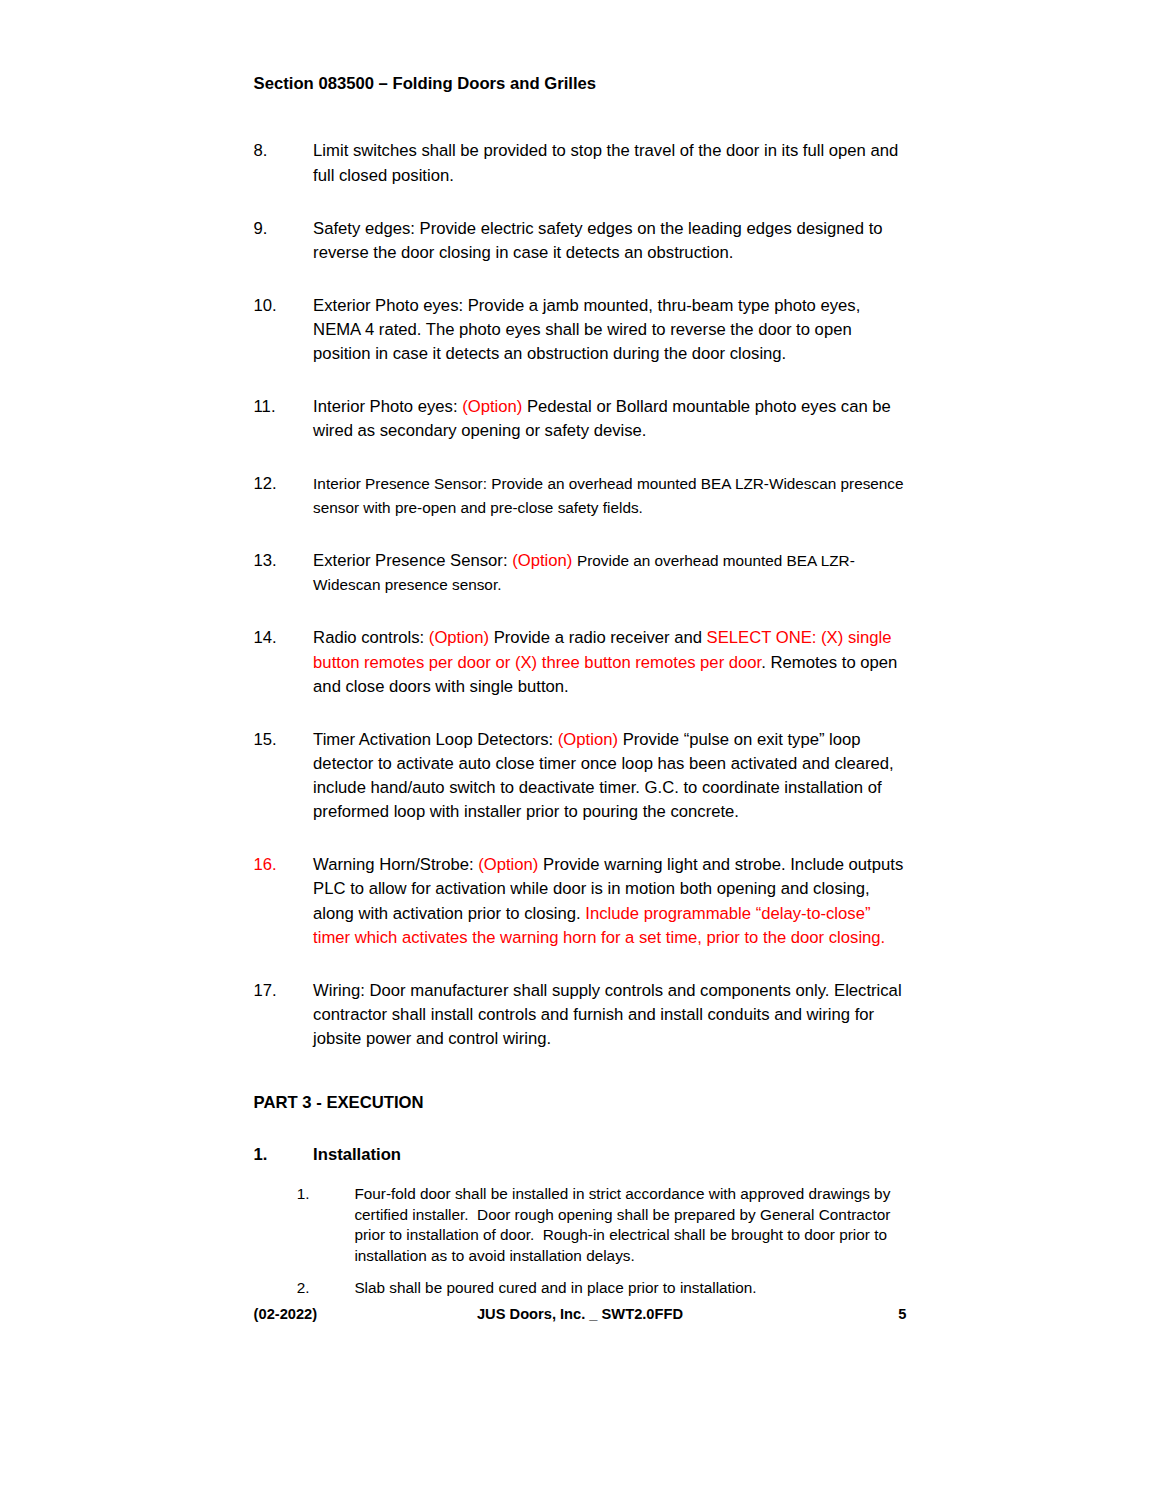Section 083500 – Folding Doors and Grilles
8. Limit switches shall be provided to stop the travel of the door in its full open and full closed position.
9. Safety edges: Provide electric safety edges on the leading edges designed to reverse the door closing in case it detects an obstruction.
10. Exterior Photo eyes: Provide a jamb mounted, thru-beam type photo eyes, NEMA 4 rated. The photo eyes shall be wired to reverse the door to open position in case it detects an obstruction during the door closing.
11. Interior Photo eyes: (Option) Pedestal or Bollard mountable photo eyes can be wired as secondary opening or safety devise.
12. Interior Presence Sensor: Provide an overhead mounted BEA LZR-Widescan presence sensor with pre-open and pre-close safety fields.
13. Exterior Presence Sensor: (Option) Provide an overhead mounted BEA LZR-Widescan presence sensor.
14. Radio controls: (Option) Provide a radio receiver and SELECT ONE: (X) single button remotes per door or (X) three button remotes per door. Remotes to open and close doors with single button.
15. Timer Activation Loop Detectors: (Option) Provide “pulse on exit type” loop detector to activate auto close timer once loop has been activated and cleared, include hand/auto switch to deactivate timer. G.C. to coordinate installation of preformed loop with installer prior to pouring the concrete.
16. Warning Horn/Strobe: (Option) Provide warning light and strobe. Include outputs PLC to allow for activation while door is in motion both opening and closing, along with activation prior to closing. Include programmable “delay-to-close” timer which activates the warning horn for a set time, prior to the door closing.
17. Wiring: Door manufacturer shall supply controls and components only. Electrical contractor shall install controls and furnish and install conduits and wiring for jobsite power and control wiring.
PART 3 - EXECUTION
1. Installation
1. Four-fold door shall be installed in strict accordance with approved drawings by certified installer. Door rough opening shall be prepared by General Contractor prior to installation of door. Rough-in electrical shall be brought to door prior to installation as to avoid installation delays.
2. Slab shall be poured cured and in place prior to installation.
| (02-2022) | JUS Doors, Inc. _ SWT2.0FFD | 5 |